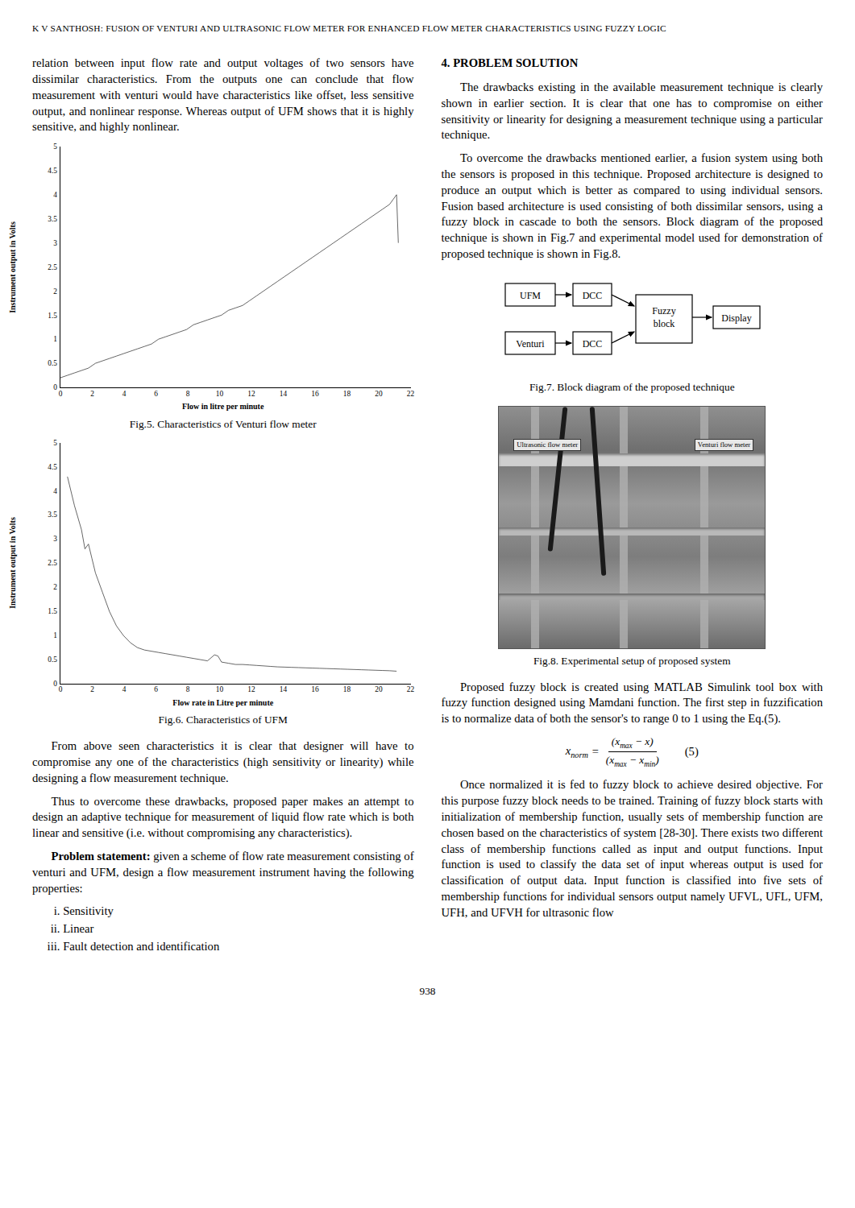K V Santhosh: Fusion of Venturi and Ultrasonic Flow Meter for Enhanced Flow Meter Characteristics Using Fuzzy Logic
relation between input flow rate and output voltages of two sensors have dissimilar characteristics. From the outputs one can conclude that flow measurement with venturi would have characteristics like offset, less sensitive output, and nonlinear response. Whereas output of UFM shows that it is highly sensitive, and highly nonlinear.
Instrument output in Volts
5
4.5
4
3.5
3
2.5
2
1.5
1
0.5
0
0
2
4
6
8
10
12
14
16
18
20
22
Flow in litre per minute
Fig.5. Characteristics of Venturi flow meter
Instrument output in Volts
5
4.5
4
3.5
3
2.5
2
1.5
1
0.5
0
0
2
4
6
8
10
12
14
16
18
20
22
Flow rate in Litre per minute
Fig.6. Characteristics of UFM
From above seen characteristics it is clear that designer will have to compromise any one of the characteristics (high sensitivity or linearity) while designing a flow measurement technique.
Thus to overcome these drawbacks, proposed paper makes an attempt to design an adaptive technique for measurement of liquid flow rate which is both linear and sensitive (i.e. without compromising any characteristics).
Problem statement: given a scheme of flow rate measurement consisting of venturi and UFM, design a flow measurement instrument having the following properties:
Sensitivity
Linear
Fault detection and identification
4. Problem Solution
The drawbacks existing in the available measurement technique is clearly shown in earlier section. It is clear that one has to compromise on either sensitivity or linearity for designing a measurement technique using a particular technique.
To overcome the drawbacks mentioned earlier, a fusion system using both the sensors is proposed in this technique. Proposed architecture is designed to produce an output which is better as compared to using individual sensors. Fusion based architecture is used consisting of both dissimilar sensors, using a fuzzy block in cascade to both the sensors. Block diagram of the proposed technique is shown in Fig.7 and experimental model used for demonstration of proposed technique is shown in Fig.8.
UFM Venturi DCC DCC Fuzzy block Display
Fig.7. Block diagram of the proposed technique
Ultrasonic flow meter
Venturi flow meter
Fig.8. Experimental setup of proposed system
Proposed fuzzy block is created using MATLAB Simulink tool box with fuzzy function designed using Mamdani function. The first step in fuzzification is to normalize data of both the sensor's to range 0 to 1 using the Eq.(5).
xnorm = (xmax − x) (xmax − xmin) (5)
Once normalized it is fed to fuzzy block to achieve desired objective. For this purpose fuzzy block needs to be trained. Training of fuzzy block starts with initialization of membership function, usually sets of membership function are chosen based on the characteristics of system [28-30]. There exists two different class of membership functions called as input and output functions. Input function is used to classify the data set of input whereas output is used for classification of output data. Input function is classified into five sets of membership functions for individual sensors output namely UFVL, UFL, UFM, UFH, and UFVH for ultrasonic flow
938